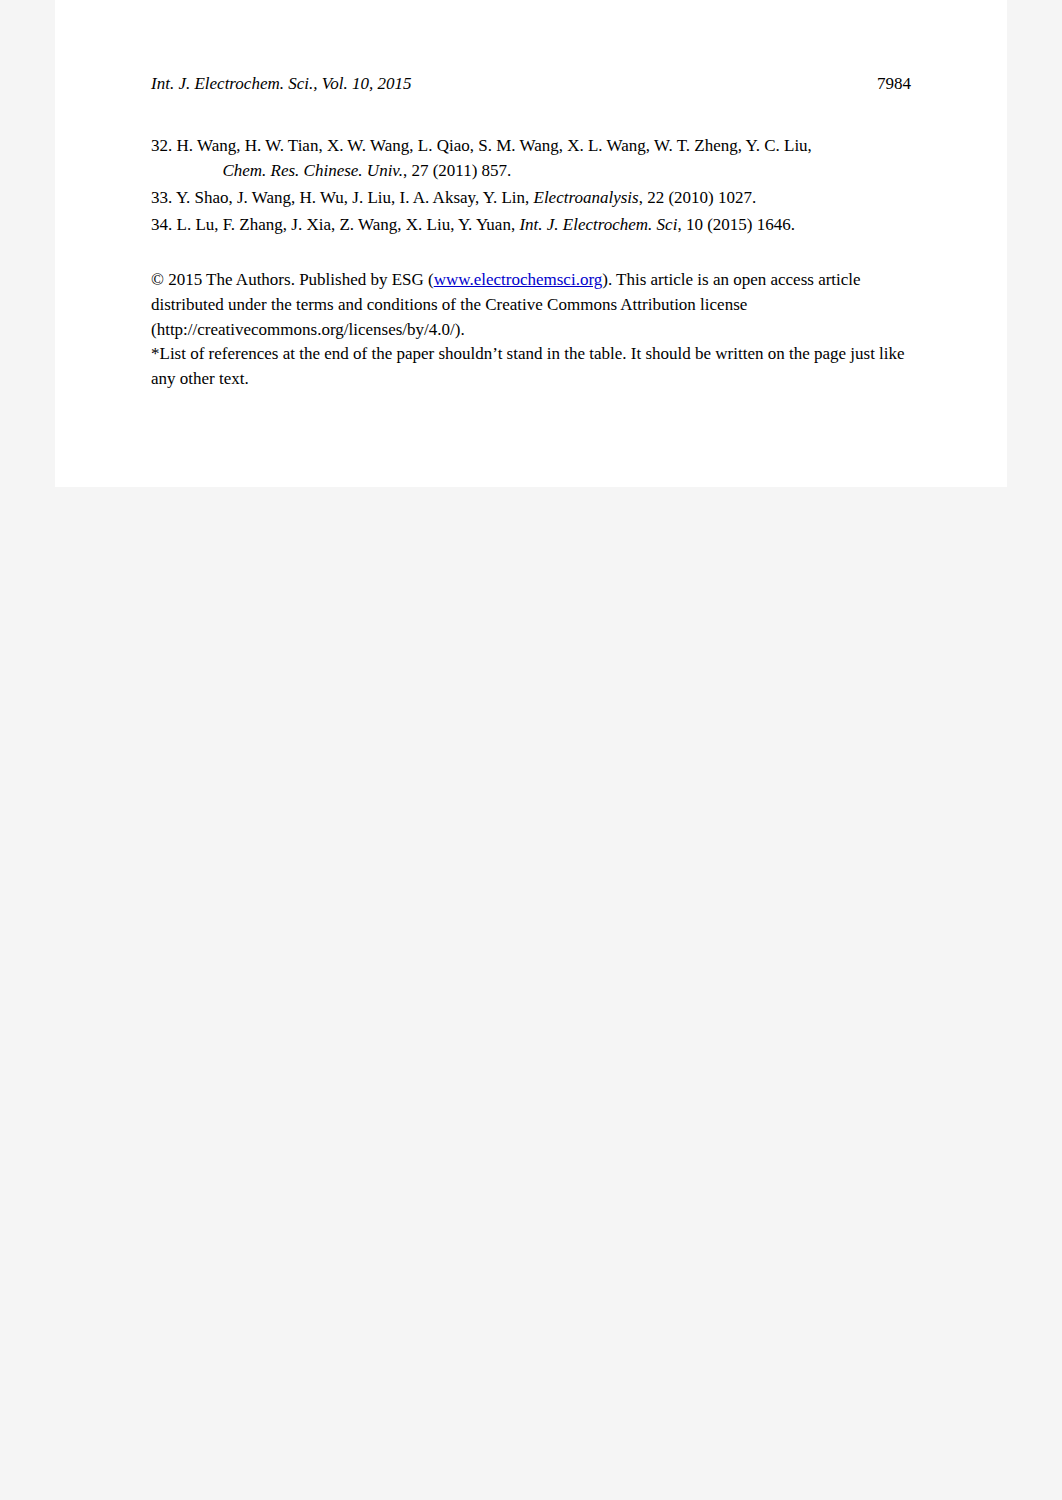Int. J. Electrochem. Sci., Vol. 10, 2015 7984
H. Wang, H. W. Tian, X. W. Wang, L. Qiao, S. M. Wang, X. L. Wang, W. T. Zheng, Y. C. Liu, Chem. Res. Chinese. Univ., 27 (2011) 857.
Y. Shao, J. Wang, H. Wu, J. Liu, I. A. Aksay, Y. Lin, Electroanalysis, 22 (2010) 1027.
L. Lu, F. Zhang, J. Xia, Z. Wang, X. Liu, Y. Yuan, Int. J. Electrochem. Sci, 10 (2015) 1646.
© 2015 The Authors. Published by ESG (www.electrochemsci.org). This article is an open access article distributed under the terms and conditions of the Creative Commons Attribution license (http://creativecommons.org/licenses/by/4.0/).
*List of references at the end of the paper shouldn’t stand in the table. It should be written on the page just like any other text.